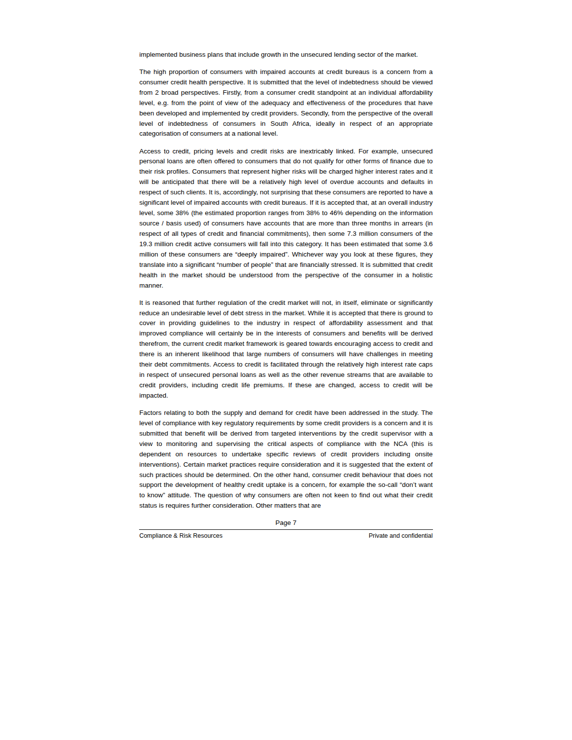implemented business plans that include growth in the unsecured lending sector of the market.
The high proportion of consumers with impaired accounts at credit bureaus is a concern from a consumer credit health perspective. It is submitted that the level of indebtedness should be viewed from 2 broad perspectives. Firstly, from a consumer credit standpoint at an individual affordability level, e.g. from the point of view of the adequacy and effectiveness of the procedures that have been developed and implemented by credit providers. Secondly, from the perspective of the overall level of indebtedness of consumers in South Africa, ideally in respect of an appropriate categorisation of consumers at a national level.
Access to credit, pricing levels and credit risks are inextricably linked. For example, unsecured personal loans are often offered to consumers that do not qualify for other forms of finance due to their risk profiles. Consumers that represent higher risks will be charged higher interest rates and it will be anticipated that there will be a relatively high level of overdue accounts and defaults in respect of such clients. It is, accordingly, not surprising that these consumers are reported to have a significant level of impaired accounts with credit bureaus. If it is accepted that, at an overall industry level, some 38% (the estimated proportion ranges from 38% to 46% depending on the information source / basis used) of consumers have accounts that are more than three months in arrears (in respect of all types of credit and financial commitments), then some 7.3 million consumers of the 19.3 million credit active consumers will fall into this category. It has been estimated that some 3.6 million of these consumers are “deeply impaired”. Whichever way you look at these figures, they translate into a significant “number of people” that are financially stressed. It is submitted that credit health in the market should be understood from the perspective of the consumer in a holistic manner.
It is reasoned that further regulation of the credit market will not, in itself, eliminate or significantly reduce an undesirable level of debt stress in the market. While it is accepted that there is ground to cover in providing guidelines to the industry in respect of affordability assessment and that improved compliance will certainly be in the interests of consumers and benefits will be derived therefrom, the current credit market framework is geared towards encouraging access to credit and there is an inherent likelihood that large numbers of consumers will have challenges in meeting their debt commitments. Access to credit is facilitated through the relatively high interest rate caps in respect of unsecured personal loans as well as the other revenue streams that are available to credit providers, including credit life premiums. If these are changed, access to credit will be impacted.
Factors relating to both the supply and demand for credit have been addressed in the study. The level of compliance with key regulatory requirements by some credit providers is a concern and it is submitted that benefit will be derived from targeted interventions by the credit supervisor with a view to monitoring and supervising the critical aspects of compliance with the NCA (this is dependent on resources to undertake specific reviews of credit providers including onsite interventions). Certain market practices require consideration and it is suggested that the extent of such practices should be determined. On the other hand, consumer credit behaviour that does not support the development of healthy credit uptake is a concern, for example the so-call “don’t want to know” attitude. The question of why consumers are often not keen to find out what their credit status is requires further consideration. Other matters that are
Page 7
Compliance & Risk Resources Private and confidential